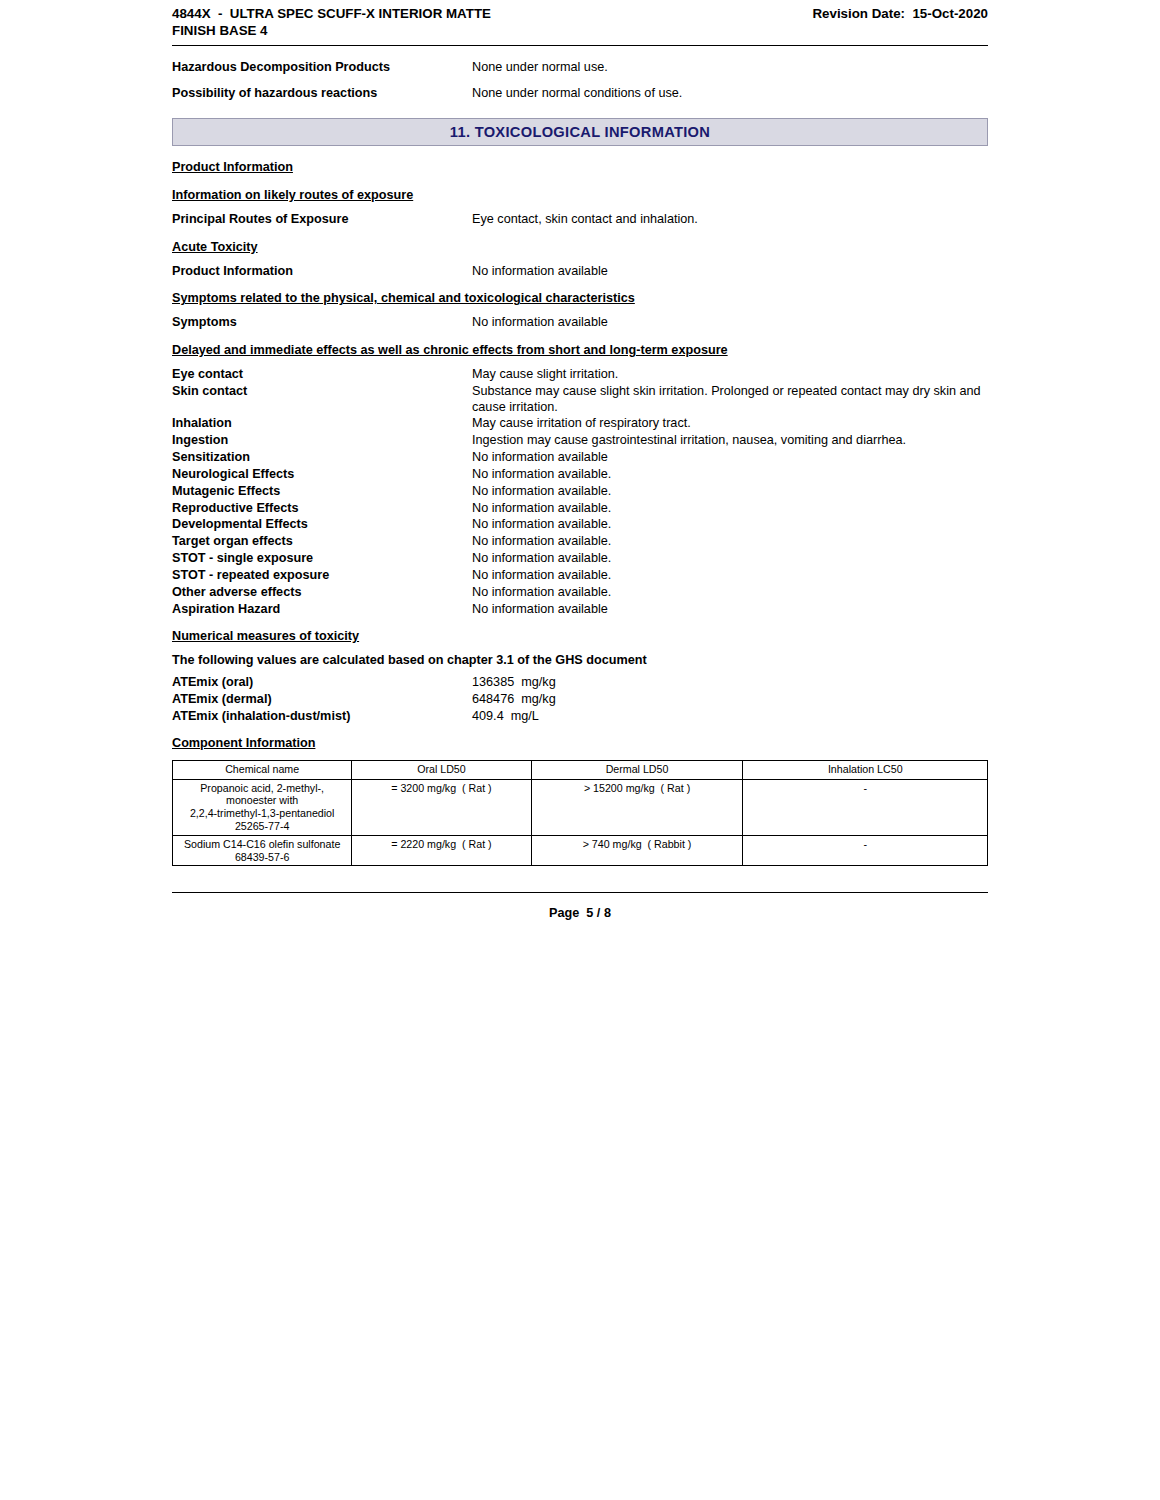4844X - ULTRA SPEC SCUFF-X INTERIOR MATTE
FINISH BASE 4
Revision Date: 15-Oct-2020
Hazardous Decomposition Products
None under normal use.
Possibility of hazardous reactions
None under normal conditions of use.
11. TOXICOLOGICAL INFORMATION
Product Information
Information on likely routes of exposure
Principal Routes of Exposure
Eye contact, skin contact and inhalation.
Acute Toxicity
Product Information
No information available
Symptoms related to the physical, chemical and toxicological characteristics
Symptoms
No information available
Delayed and immediate effects as well as chronic effects from short and long-term exposure
Eye contact
May cause slight irritation.
Skin contact
Substance may cause slight skin irritation. Prolonged or repeated contact may dry skin and cause irritation.
Inhalation
May cause irritation of respiratory tract.
Ingestion
Ingestion may cause gastrointestinal irritation, nausea, vomiting and diarrhea.
Sensitization
No information available
Neurological Effects
No information available.
Mutagenic Effects
No information available.
Reproductive Effects
No information available.
Developmental Effects
No information available.
Target organ effects
No information available.
STOT - single exposure
No information available.
STOT - repeated exposure
No information available.
Other adverse effects
No information available.
Aspiration Hazard
No information available
Numerical measures of toxicity
The following values are calculated based on chapter 3.1 of the GHS document
ATEmix (oral)
136385 mg/kg
ATEmix (dermal)
648476 mg/kg
ATEmix (inhalation-dust/mist)
409.4 mg/L
Component Information
| Chemical name | Oral LD50 | Dermal LD50 | Inhalation LC50 |
| --- | --- | --- | --- |
| Propanoic acid, 2-methyl-, monoester with 2,2,4-trimethyl-1,3-pentanediol 25265-77-4 | = 3200 mg/kg ( Rat ) | > 15200 mg/kg ( Rat ) | - |
| Sodium C14-C16 olefin sulfonate 68439-57-6 | = 2220 mg/kg ( Rat ) | > 740 mg/kg ( Rabbit ) | - |
Page 5 / 8